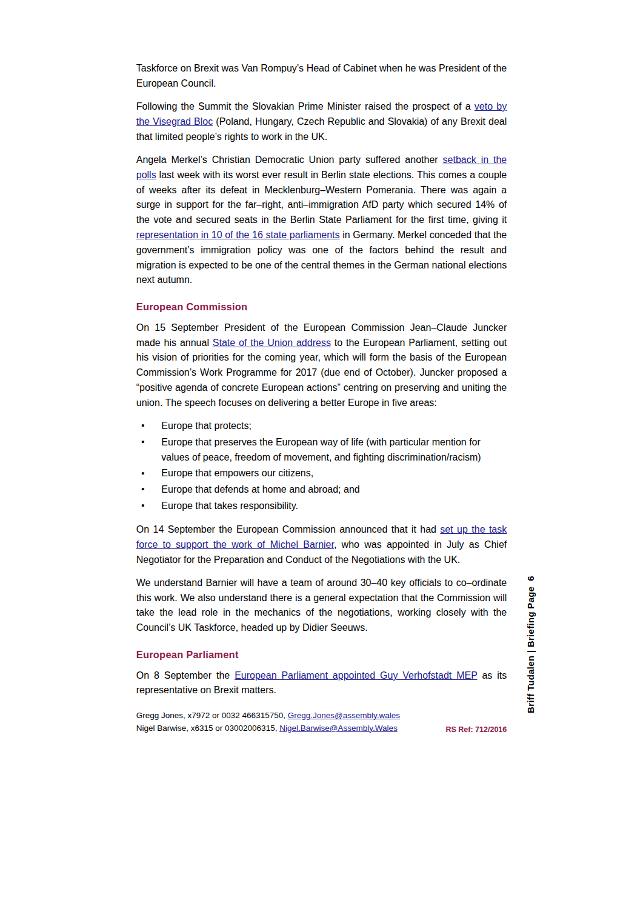Taskforce on Brexit was Van Rompuy’s Head of Cabinet when he was President of the European Council.
Following the Summit the Slovakian Prime Minister raised the prospect of a veto by the Visegrad Bloc (Poland, Hungary, Czech Republic and Slovakia) of any Brexit deal that limited people’s rights to work in the UK.
Angela Merkel’s Christian Democratic Union party suffered another setback in the polls last week with its worst ever result in Berlin state elections. This comes a couple of weeks after its defeat in Mecklenburg–Western Pomerania. There was again a surge in support for the far–right, anti–immigration AfD party which secured 14% of the vote and secured seats in the Berlin State Parliament for the first time, giving it representation in 10 of the 16 state parliaments in Germany. Merkel conceded that the government’s immigration policy was one of the factors behind the result and migration is expected to be one of the central themes in the German national elections next autumn.
European Commission
On 15 September President of the European Commission Jean–Claude Juncker made his annual State of the Union address to the European Parliament, setting out his vision of priorities for the coming year, which will form the basis of the European Commission’s Work Programme for 2017 (due end of October). Juncker proposed a “positive agenda of concrete European actions” centring on preserving and uniting the union. The speech focuses on delivering a better Europe in five areas:
Europe that protects;
Europe that preserves the European way of life (with particular mention for values of peace, freedom of movement, and fighting discrimination/racism)
Europe that empowers our citizens,
Europe that defends at home and abroad; and
Europe that takes responsibility.
On 14 September the European Commission announced that it had set up the task force to support the work of Michel Barnier, who was appointed in July as Chief Negotiator for the Preparation and Conduct of the Negotiations with the UK.
We understand Barnier will have a team of around 30–40 key officials to co–ordinate this work. We also understand there is a general expectation that the Commission will take the lead role in the mechanics of the negotiations, working closely with the Council’s UK Taskforce, headed up by Didier Seeuws.
European Parliament
On 8 September the European Parliament appointed Guy Verhofstadt MEP as its representative on Brexit matters.
Briff Tudalen | Briefing Page 6
Gregg Jones, x7972 or 0032 466315750, Gregg.Jones@assembly.wales
Nigel Barwise, x6315 or 03002006315, Nigel.Barwise@Assembly.Wales RS Ref: 712/2016